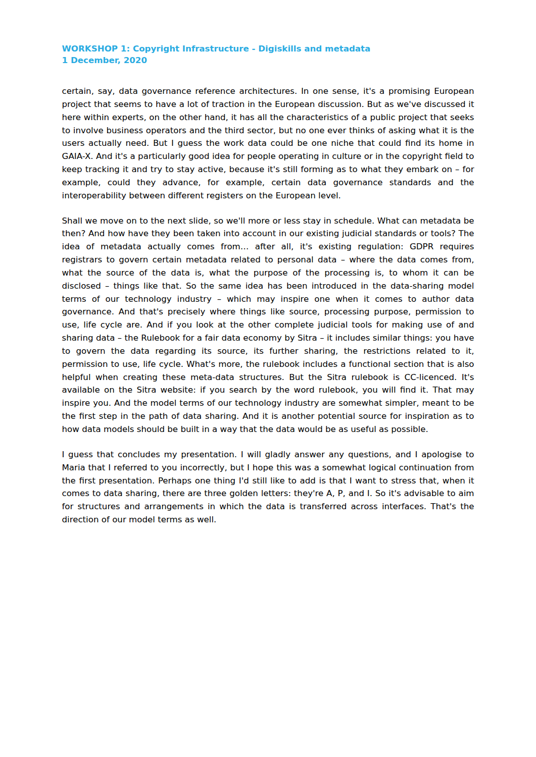WORKSHOP 1: Copyright Infrastructure - Digiskills and metadata 1 December, 2020
certain, say, data governance reference architectures. In one sense, it's a promising European project that seems to have a lot of traction in the European discussion. But as we've discussed it here within experts, on the other hand, it has all the characteristics of a public project that seeks to involve business operators and the third sector, but no one ever thinks of asking what it is the users actually need. But I guess the work data could be one niche that could find its home in GAIA-X. And it's a particularly good idea for people operating in culture or in the copyright field to keep tracking it and try to stay active, because it's still forming as to what they embark on – for example, could they advance, for example, certain data governance standards and the interoperability between different registers on the European level.
Shall we move on to the next slide, so we'll more or less stay in schedule. What can metadata be then? And how have they been taken into account in our existing judicial standards or tools? The idea of metadata actually comes from… after all, it's existing regulation: GDPR requires registrars to govern certain metadata related to personal data – where the data comes from, what the source of the data is, what the purpose of the processing is, to whom it can be disclosed – things like that. So the same idea has been introduced in the data-sharing model terms of our technology industry – which may inspire one when it comes to author data governance. And that's precisely where things like source, processing purpose, permission to use, life cycle are. And if you look at the other complete judicial tools for making use of and sharing data – the Rulebook for a fair data economy by Sitra – it includes similar things: you have to govern the data regarding its source, its further sharing, the restrictions related to it, permission to use, life cycle. What's more, the rulebook includes a functional section that is also helpful when creating these meta-data structures. But the Sitra rulebook is CC-licenced. It's available on the Sitra website: if you search by the word rulebook, you will find it. That may inspire you. And the model terms of our technology industry are somewhat simpler, meant to be the first step in the path of data sharing. And it is another potential source for inspiration as to how data models should be built in a way that the data would be as useful as possible.
I guess that concludes my presentation. I will gladly answer any questions, and I apologise to Maria that I referred to you incorrectly, but I hope this was a somewhat logical continuation from the first presentation. Perhaps one thing I'd still like to add is that I want to stress that, when it comes to data sharing, there are three golden letters: they're A, P, and I. So it's advisable to aim for structures and arrangements in which the data is transferred across interfaces. That's the direction of our model terms as well.